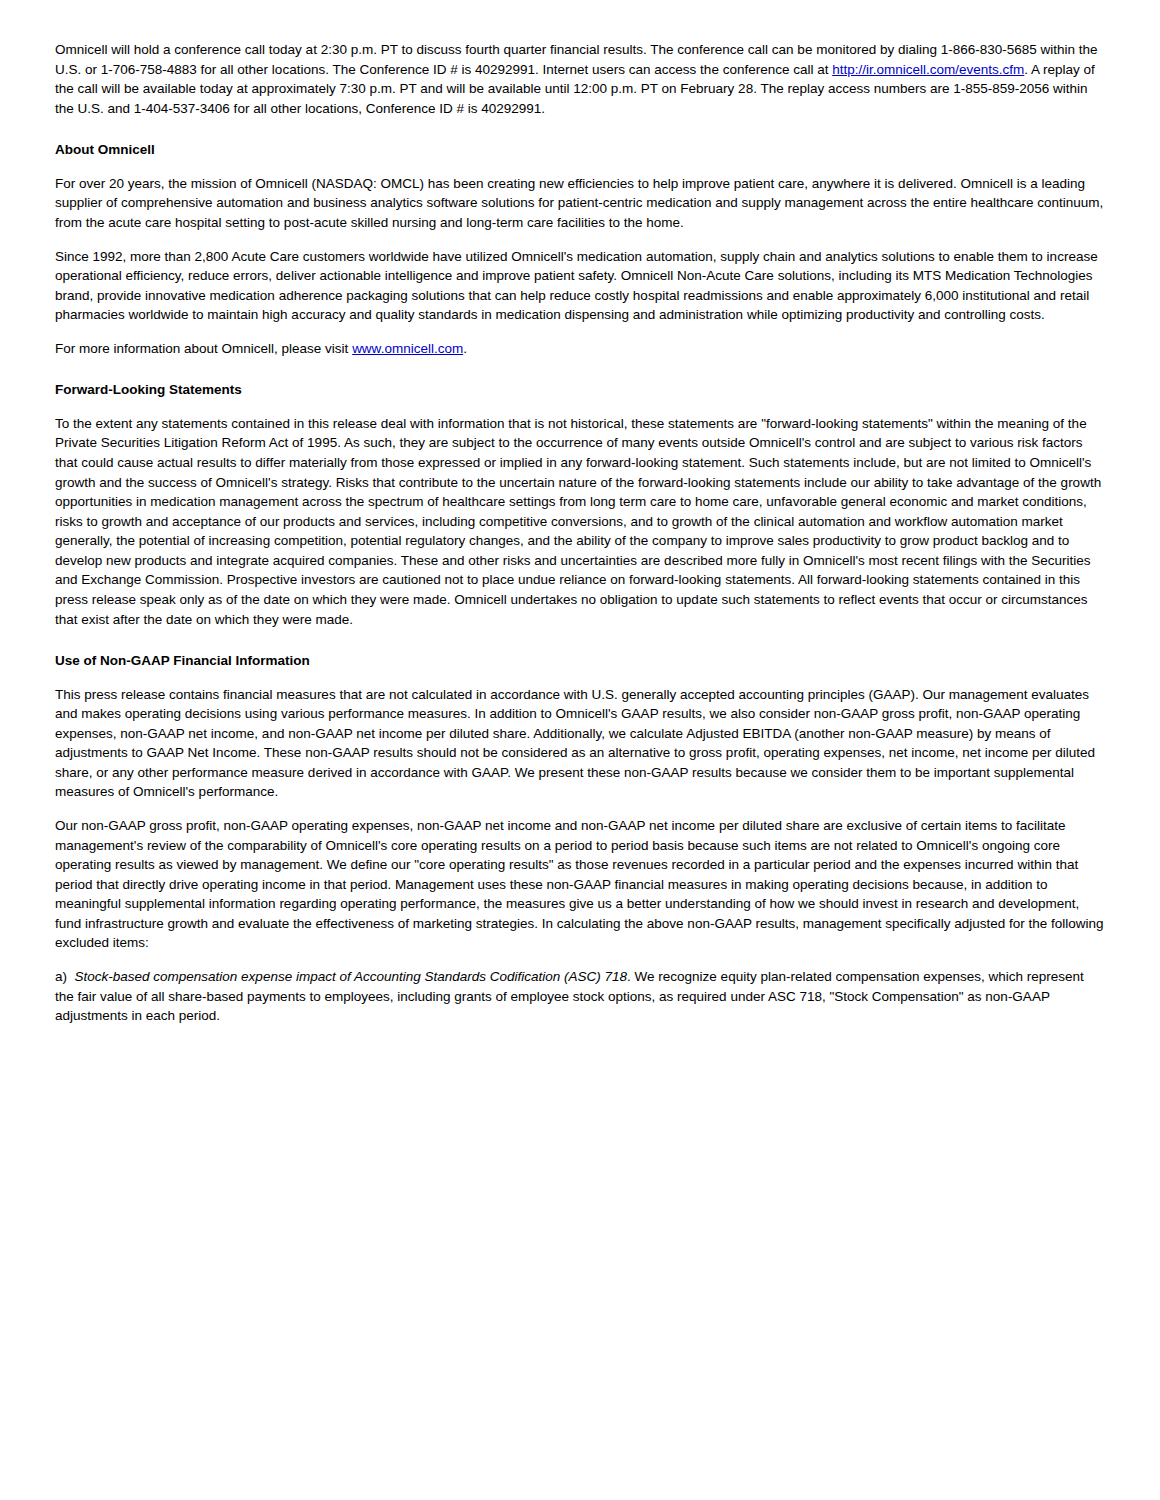Omnicell will hold a conference call today at 2:30 p.m. PT to discuss fourth quarter financial results. The conference call can be monitored by dialing 1-866-830-5685 within the U.S. or 1-706-758-4883 for all other locations. The Conference ID # is 40292991. Internet users can access the conference call at http://ir.omnicell.com/events.cfm. A replay of the call will be available today at approximately 7:30 p.m. PT and will be available until 12:00 p.m. PT on February 28. The replay access numbers are 1-855-859-2056 within the U.S. and 1-404-537-3406 for all other locations, Conference ID # is 40292991.
About Omnicell
For over 20 years, the mission of Omnicell (NASDAQ: OMCL) has been creating new efficiencies to help improve patient care, anywhere it is delivered. Omnicell is a leading supplier of comprehensive automation and business analytics software solutions for patient-centric medication and supply management across the entire healthcare continuum, from the acute care hospital setting to post-acute skilled nursing and long-term care facilities to the home.
Since 1992, more than 2,800 Acute Care customers worldwide have utilized Omnicell's medication automation, supply chain and analytics solutions to enable them to increase operational efficiency, reduce errors, deliver actionable intelligence and improve patient safety. Omnicell Non-Acute Care solutions, including its MTS Medication Technologies brand, provide innovative medication adherence packaging solutions that can help reduce costly hospital readmissions and enable approximately 6,000 institutional and retail pharmacies worldwide to maintain high accuracy and quality standards in medication dispensing and administration while optimizing productivity and controlling costs.
For more information about Omnicell, please visit www.omnicell.com.
Forward-Looking Statements
To the extent any statements contained in this release deal with information that is not historical, these statements are "forward-looking statements" within the meaning of the Private Securities Litigation Reform Act of 1995. As such, they are subject to the occurrence of many events outside Omnicell's control and are subject to various risk factors that could cause actual results to differ materially from those expressed or implied in any forward-looking statement. Such statements include, but are not limited to Omnicell's growth and the success of Omnicell's strategy. Risks that contribute to the uncertain nature of the forward-looking statements include our ability to take advantage of the growth opportunities in medication management across the spectrum of healthcare settings from long term care to home care, unfavorable general economic and market conditions, risks to growth and acceptance of our products and services, including competitive conversions, and to growth of the clinical automation and workflow automation market generally, the potential of increasing competition, potential regulatory changes, and the ability of the company to improve sales productivity to grow product backlog and to develop new products and integrate acquired companies. These and other risks and uncertainties are described more fully in Omnicell's most recent filings with the Securities and Exchange Commission. Prospective investors are cautioned not to place undue reliance on forward-looking statements. All forward-looking statements contained in this press release speak only as of the date on which they were made. Omnicell undertakes no obligation to update such statements to reflect events that occur or circumstances that exist after the date on which they were made.
Use of Non-GAAP Financial Information
This press release contains financial measures that are not calculated in accordance with U.S. generally accepted accounting principles (GAAP). Our management evaluates and makes operating decisions using various performance measures. In addition to Omnicell's GAAP results, we also consider non-GAAP gross profit, non-GAAP operating expenses, non-GAAP net income, and non-GAAP net income per diluted share. Additionally, we calculate Adjusted EBITDA (another non-GAAP measure) by means of adjustments to GAAP Net Income. These non-GAAP results should not be considered as an alternative to gross profit, operating expenses, net income, net income per diluted share, or any other performance measure derived in accordance with GAAP. We present these non-GAAP results because we consider them to be important supplemental measures of Omnicell's performance.
Our non-GAAP gross profit, non-GAAP operating expenses, non-GAAP net income and non-GAAP net income per diluted share are exclusive of certain items to facilitate management's review of the comparability of Omnicell's core operating results on a period to period basis because such items are not related to Omnicell's ongoing core operating results as viewed by management. We define our "core operating results" as those revenues recorded in a particular period and the expenses incurred within that period that directly drive operating income in that period. Management uses these non-GAAP financial measures in making operating decisions because, in addition to meaningful supplemental information regarding operating performance, the measures give us a better understanding of how we should invest in research and development, fund infrastructure growth and evaluate the effectiveness of marketing strategies. In calculating the above non-GAAP results, management specifically adjusted for the following excluded items:
a) Stock-based compensation expense impact of Accounting Standards Codification (ASC) 718. We recognize equity plan-related compensation expenses, which represent the fair value of all share-based payments to employees, including grants of employee stock options, as required under ASC 718, "Stock Compensation" as non-GAAP adjustments in each period.